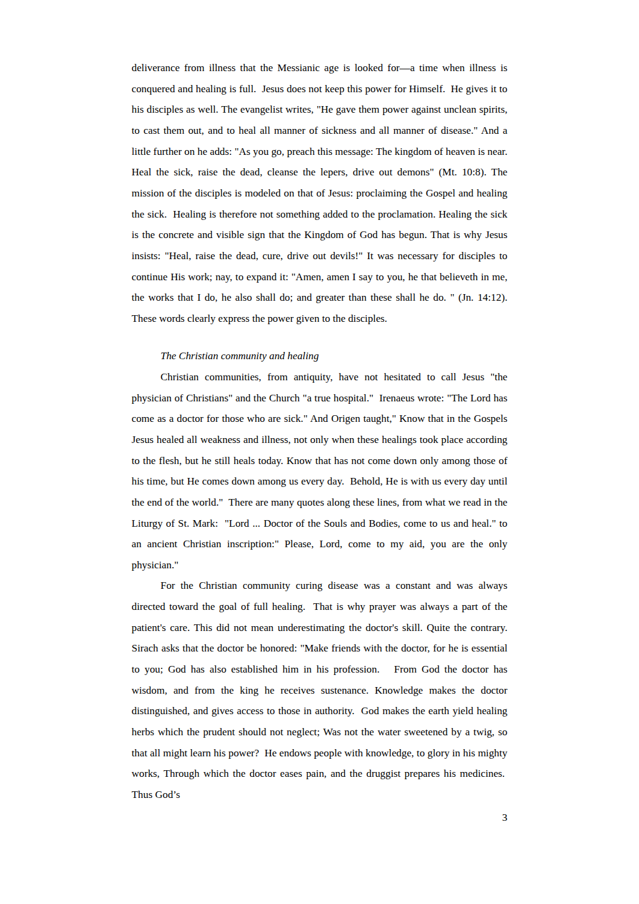deliverance from illness that the Messianic age is looked for—a time when illness is conquered and healing is full. Jesus does not keep this power for Himself. He gives it to his disciples as well. The evangelist writes, "He gave them power against unclean spirits, to cast them out, and to heal all manner of sickness and all manner of disease." And a little further on he adds: "As you go, preach this message: The kingdom of heaven is near. Heal the sick, raise the dead, cleanse the lepers, drive out demons" (Mt. 10:8). The mission of the disciples is modeled on that of Jesus: proclaiming the Gospel and healing the sick. Healing is therefore not something added to the proclamation. Healing the sick is the concrete and visible sign that the Kingdom of God has begun. That is why Jesus insists: "Heal, raise the dead, cure, drive out devils!" It was necessary for disciples to continue His work; nay, to expand it: "Amen, amen I say to you, he that believeth in me, the works that I do, he also shall do; and greater than these shall he do. " (Jn. 14:12). These words clearly express the power given to the disciples.
The Christian community and healing
Christian communities, from antiquity, have not hesitated to call Jesus "the physician of Christians" and the Church "a true hospital." Irenaeus wrote: "The Lord has come as a doctor for those who are sick." And Origen taught," Know that in the Gospels Jesus healed all weakness and illness, not only when these healings took place according to the flesh, but he still heals today. Know that has not come down only among those of his time, but He comes down among us every day. Behold, He is with us every day until the end of the world." There are many quotes along these lines, from what we read in the Liturgy of St. Mark: "Lord ... Doctor of the Souls and Bodies, come to us and heal." to an ancient Christian inscription:" Please, Lord, come to my aid, you are the only physician."
For the Christian community curing disease was a constant and was always directed toward the goal of full healing. That is why prayer was always a part of the patient's care. This did not mean underestimating the doctor's skill. Quite the contrary. Sirach asks that the doctor be honored: "Make friends with the doctor, for he is essential to you; God has also established him in his profession. From God the doctor has wisdom, and from the king he receives sustenance. Knowledge makes the doctor distinguished, and gives access to those in authority. God makes the earth yield healing herbs which the prudent should not neglect; Was not the water sweetened by a twig, so that all might learn his power? He endows people with knowledge, to glory in his mighty works, Through which the doctor eases pain, and the druggist prepares his medicines. Thus God’s
3